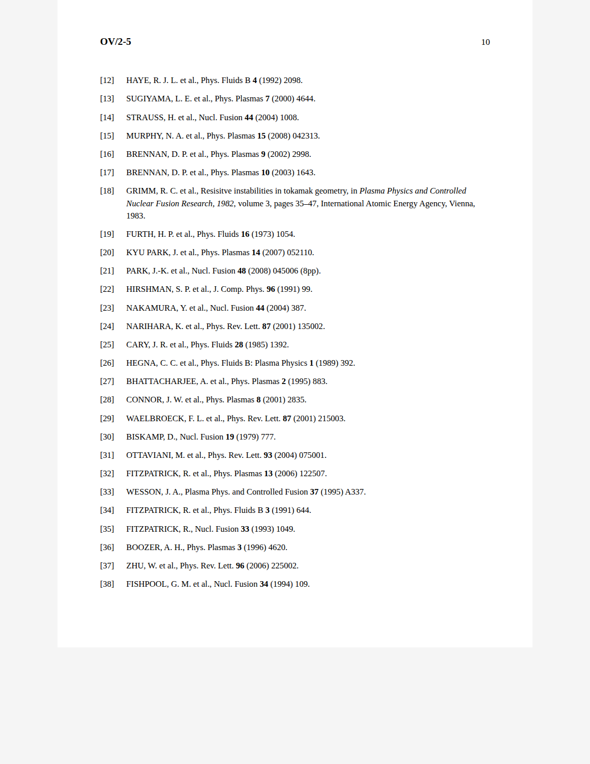OV/2-5 10
[12] HAYE, R. J. L. et al., Phys. Fluids B 4 (1992) 2098.
[13] SUGIYAMA, L. E. et al., Phys. Plasmas 7 (2000) 4644.
[14] STRAUSS, H. et al., Nucl. Fusion 44 (2004) 1008.
[15] MURPHY, N. A. et al., Phys. Plasmas 15 (2008) 042313.
[16] BRENNAN, D. P. et al., Phys. Plasmas 9 (2002) 2998.
[17] BRENNAN, D. P. et al., Phys. Plasmas 10 (2003) 1643.
[18] GRIMM, R. C. et al., Resisitve instabilities in tokamak geometry, in Plasma Physics and Controlled Nuclear Fusion Research, 1982, volume 3, pages 35–47, International Atomic Energy Agency, Vienna, 1983.
[19] FURTH, H. P. et al., Phys. Fluids 16 (1973) 1054.
[20] KYU PARK, J. et al., Phys. Plasmas 14 (2007) 052110.
[21] PARK, J.-K. et al., Nucl. Fusion 48 (2008) 045006 (8pp).
[22] HIRSHMAN, S. P. et al., J. Comp. Phys. 96 (1991) 99.
[23] NAKAMURA, Y. et al., Nucl. Fusion 44 (2004) 387.
[24] NARIHARA, K. et al., Phys. Rev. Lett. 87 (2001) 135002.
[25] CARY, J. R. et al., Phys. Fluids 28 (1985) 1392.
[26] HEGNA, C. C. et al., Phys. Fluids B: Plasma Physics 1 (1989) 392.
[27] BHATTACHARJEE, A. et al., Phys. Plasmas 2 (1995) 883.
[28] CONNOR, J. W. et al., Phys. Plasmas 8 (2001) 2835.
[29] WAELBROECK, F. L. et al., Phys. Rev. Lett. 87 (2001) 215003.
[30] BISKAMP, D., Nucl. Fusion 19 (1979) 777.
[31] OTTAVIANI, M. et al., Phys. Rev. Lett. 93 (2004) 075001.
[32] FITZPATRICK, R. et al., Phys. Plasmas 13 (2006) 122507.
[33] WESSON, J. A., Plasma Phys. and Controlled Fusion 37 (1995) A337.
[34] FITZPATRICK, R. et al., Phys. Fluids B 3 (1991) 644.
[35] FITZPATRICK, R., Nucl. Fusion 33 (1993) 1049.
[36] BOOZER, A. H., Phys. Plasmas 3 (1996) 4620.
[37] ZHU, W. et al., Phys. Rev. Lett. 96 (2006) 225002.
[38] FISHPOOL, G. M. et al., Nucl. Fusion 34 (1994) 109.